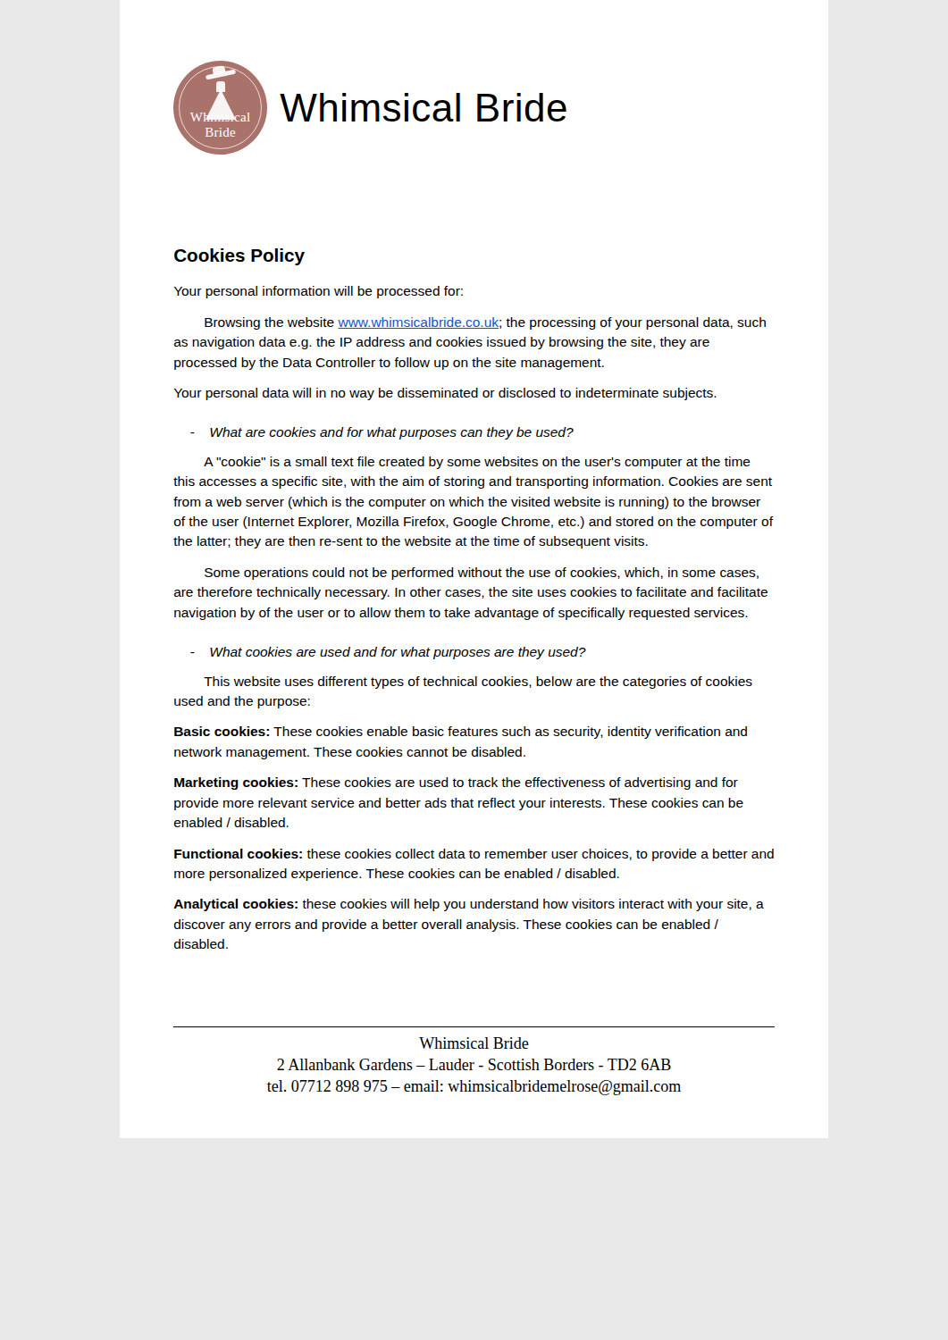Whimsical Bride
Whimsical Bride
Cookies Policy
Your personal information will be processed for:
Browsing the website www.whimsicalbride.co.uk; the processing of your personal data, such as navigation data e.g. the IP address and cookies issued by browsing the site, they are processed by the Data Controller to follow up on the site management.
Your personal data will in no way be disseminated or disclosed to indeterminate subjects.
What are cookies and for what purposes can they be used?
A "cookie" is a small text file created by some websites on the user's computer at the time this accesses a specific site, with the aim of storing and transporting information. Cookies are sent from a web server (which is the computer on which the visited website is running) to the browser of the user (Internet Explorer, Mozilla Firefox, Google Chrome, etc.) and stored on the computer of the latter; they are then re-sent to the website at the time of subsequent visits.
Some operations could not be performed without the use of cookies, which, in some cases, are therefore technically necessary. In other cases, the site uses cookies to facilitate and facilitate navigation by of the user or to allow them to take advantage of specifically requested services.
What cookies are used and for what purposes are they used?
This website uses different types of technical cookies, below are the categories of cookies used and the purpose:
Basic cookies: These cookies enable basic features such as security, identity verification and network management. These cookies cannot be disabled.
Marketing cookies: These cookies are used to track the effectiveness of advertising and for provide more relevant service and better ads that reflect your interests. These cookies can be enabled / disabled.
Functional cookies: these cookies collect data to remember user choices, to provide a better and more personalized experience. These cookies can be enabled / disabled.
Analytical cookies: these cookies will help you understand how visitors interact with your site, a discover any errors and provide a better overall analysis. These cookies can be enabled / disabled.
Whimsical Bride
2 Allanbank Gardens – Lauder - Scottish Borders - TD2 6AB
tel. 07712 898 975 – email: whimsicalbridemelrose@gmail.com